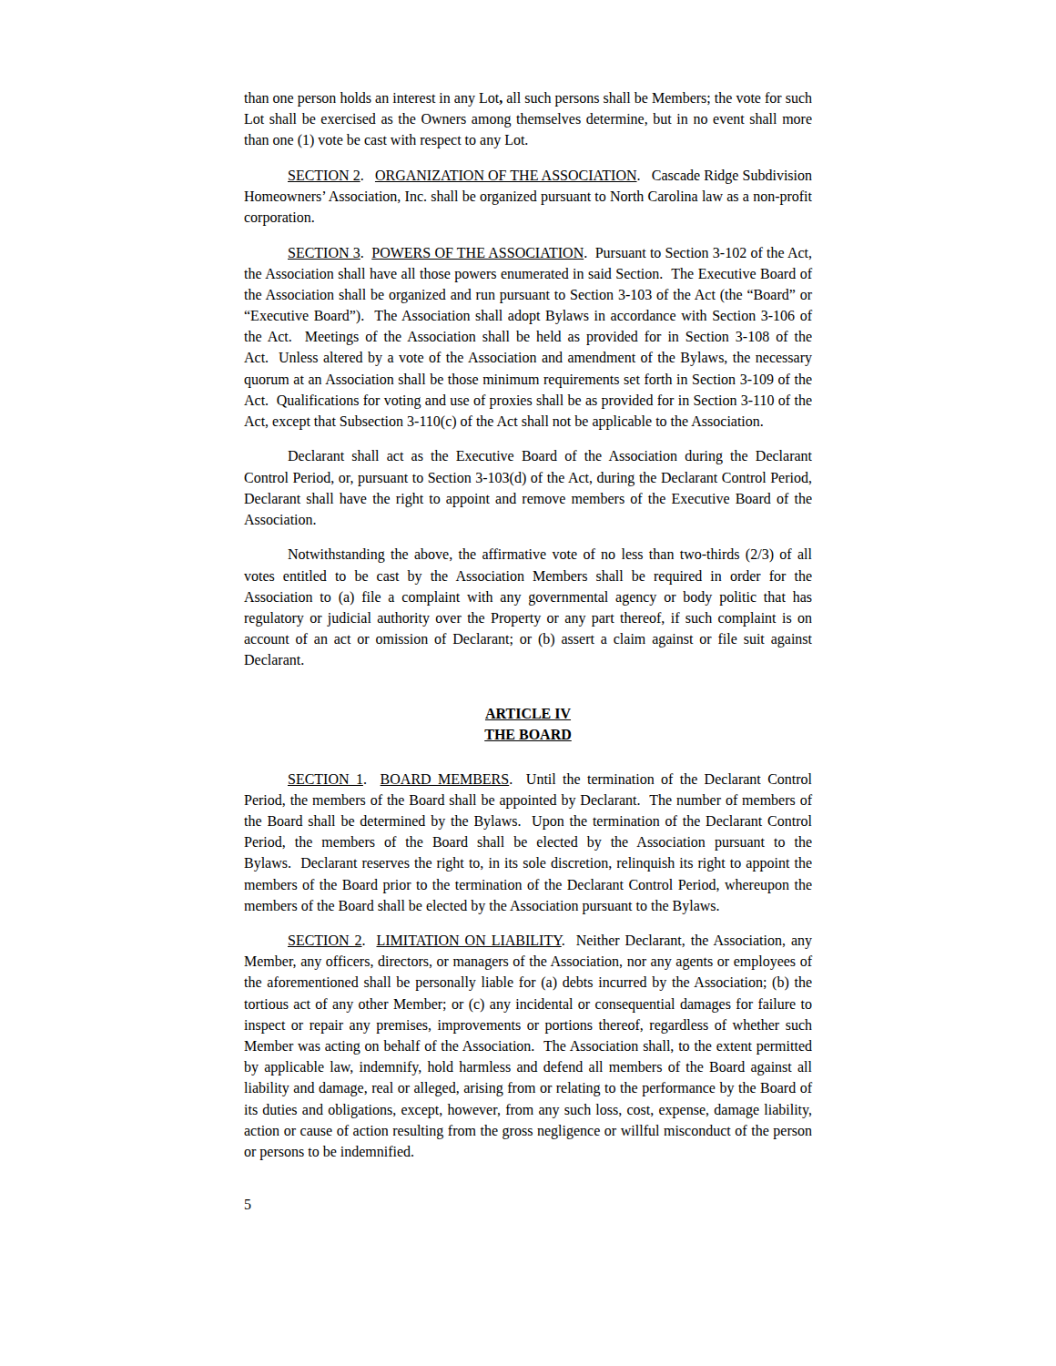than one person holds an interest in any Lot, all such persons shall be Members; the vote for such Lot shall be exercised as the Owners among themselves determine, but in no event shall more than one (1) vote be cast with respect to any Lot.
SECTION 2. ORGANIZATION OF THE ASSOCIATION. Cascade Ridge Subdivision Homeowners’ Association, Inc. shall be organized pursuant to North Carolina law as a non-profit corporation.
SECTION 3. POWERS OF THE ASSOCIATION. Pursuant to Section 3-102 of the Act, the Association shall have all those powers enumerated in said Section. The Executive Board of the Association shall be organized and run pursuant to Section 3-103 of the Act (the “Board” or “Executive Board”). The Association shall adopt Bylaws in accordance with Section 3-106 of the Act. Meetings of the Association shall be held as provided for in Section 3-108 of the Act. Unless altered by a vote of the Association and amendment of the Bylaws, the necessary quorum at an Association shall be those minimum requirements set forth in Section 3-109 of the Act. Qualifications for voting and use of proxies shall be as provided for in Section 3-110 of the Act, except that Subsection 3-110(c) of the Act shall not be applicable to the Association.
Declarant shall act as the Executive Board of the Association during the Declarant Control Period, or, pursuant to Section 3-103(d) of the Act, during the Declarant Control Period, Declarant shall have the right to appoint and remove members of the Executive Board of the Association.
Notwithstanding the above, the affirmative vote of no less than two-thirds (2/3) of all votes entitled to be cast by the Association Members shall be required in order for the Association to (a) file a complaint with any governmental agency or body politic that has regulatory or judicial authority over the Property or any part thereof, if such complaint is on account of an act or omission of Declarant; or (b) assert a claim against or file suit against Declarant.
ARTICLE IV
THE BOARD
SECTION 1. BOARD MEMBERS. Until the termination of the Declarant Control Period, the members of the Board shall be appointed by Declarant. The number of members of the Board shall be determined by the Bylaws. Upon the termination of the Declarant Control Period, the members of the Board shall be elected by the Association pursuant to the Bylaws. Declarant reserves the right to, in its sole discretion, relinquish its right to appoint the members of the Board prior to the termination of the Declarant Control Period, whereupon the members of the Board shall be elected by the Association pursuant to the Bylaws.
SECTION 2. LIMITATION ON LIABILITY. Neither Declarant, the Association, any Member, any officers, directors, or managers of the Association, nor any agents or employees of the aforementioned shall be personally liable for (a) debts incurred by the Association; (b) the tortious act of any other Member; or (c) any incidental or consequential damages for failure to inspect or repair any premises, improvements or portions thereof, regardless of whether such Member was acting on behalf of the Association. The Association shall, to the extent permitted by applicable law, indemnify, hold harmless and defend all members of the Board against all liability and damage, real or alleged, arising from or relating to the performance by the Board of its duties and obligations, except, however, from any such loss, cost, expense, damage liability, action or cause of action resulting from the gross negligence or willful misconduct of the person or persons to be indemnified.
5